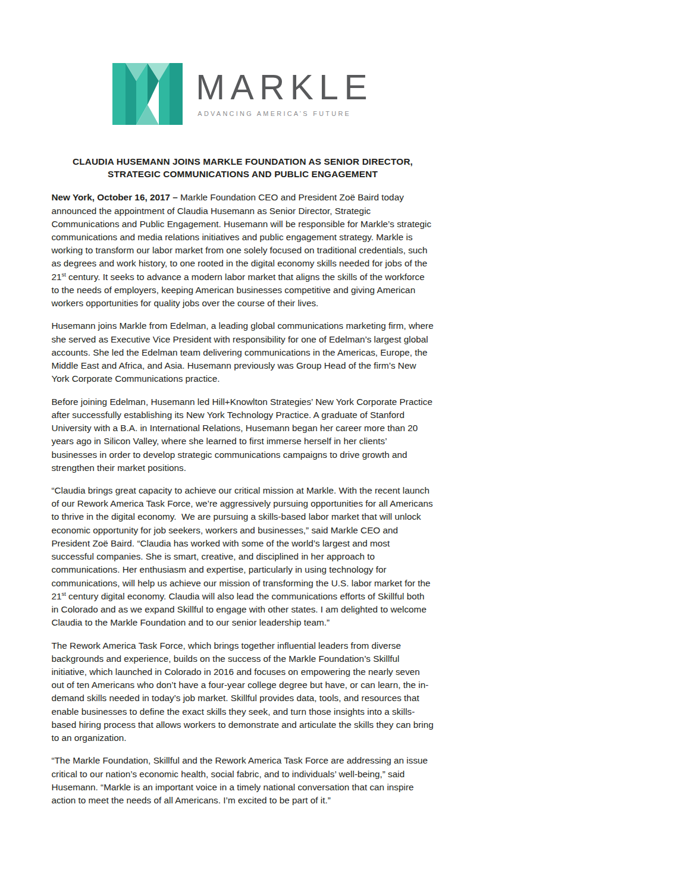MARKLE
ADVANCING AMERICA’S FUTURE
Claudia Husemann Joins Markle Foundation as Senior Director, Strategic Communications and Public Engagement
New York, October 16, 2017 – Markle Foundation CEO and President Zoë Baird today announced the appointment of Claudia Husemann as Senior Director, Strategic Communications and Public Engagement. Husemann will be responsible for Markle’s strategic communications and media relations initiatives and public engagement strategy. Markle is working to transform our labor market from one solely focused on traditional credentials, such as degrees and work history, to one rooted in the digital economy skills needed for jobs of the 21st century. It seeks to advance a modern labor market that aligns the skills of the workforce to the needs of employers, keeping American businesses competitive and giving American workers opportunities for quality jobs over the course of their lives.
Husemann joins Markle from Edelman, a leading global communications marketing firm, where she served as Executive Vice President with responsibility for one of Edelman’s largest global accounts. She led the Edelman team delivering communications in the Americas, Europe, the Middle East and Africa, and Asia. Husemann previously was Group Head of the firm’s New York Corporate Communications practice.
Before joining Edelman, Husemann led Hill+Knowlton Strategies’ New York Corporate Practice after successfully establishing its New York Technology Practice. A graduate of Stanford University with a B.A. in International Relations, Husemann began her career more than 20 years ago in Silicon Valley, where she learned to first immerse herself in her clients’ businesses in order to develop strategic communications campaigns to drive growth and strengthen their market positions.
“Claudia brings great capacity to achieve our critical mission at Markle. With the recent launch of our Rework America Task Force, we’re aggressively pursuing opportunities for all Americans to thrive in the digital economy. We are pursuing a skills-based labor market that will unlock economic opportunity for job seekers, workers and businesses,” said Markle CEO and President Zoë Baird. “Claudia has worked with some of the world’s largest and most successful companies. She is smart, creative, and disciplined in her approach to communications. Her enthusiasm and expertise, particularly in using technology for communications, will help us achieve our mission of transforming the U.S. labor market for the 21st century digital economy. Claudia will also lead the communications efforts of Skillful both in Colorado and as we expand Skillful to engage with other states. I am delighted to welcome Claudia to the Markle Foundation and to our senior leadership team.”
The Rework America Task Force, which brings together influential leaders from diverse backgrounds and experience, builds on the success of the Markle Foundation’s Skillful initiative, which launched in Colorado in 2016 and focuses on empowering the nearly seven out of ten Americans who don’t have a four-year college degree but have, or can learn, the in-demand skills needed in today’s job market. Skillful provides data, tools, and resources that enable businesses to define the exact skills they seek, and turn those insights into a skills-based hiring process that allows workers to demonstrate and articulate the skills they can bring to an organization.
“The Markle Foundation, Skillful and the Rework America Task Force are addressing an issue critical to our nation’s economic health, social fabric, and to individuals’ well-being,” said Husemann. “Markle is an important voice in a timely national conversation that can inspire action to meet the needs of all Americans. I’m excited to be part of it.”